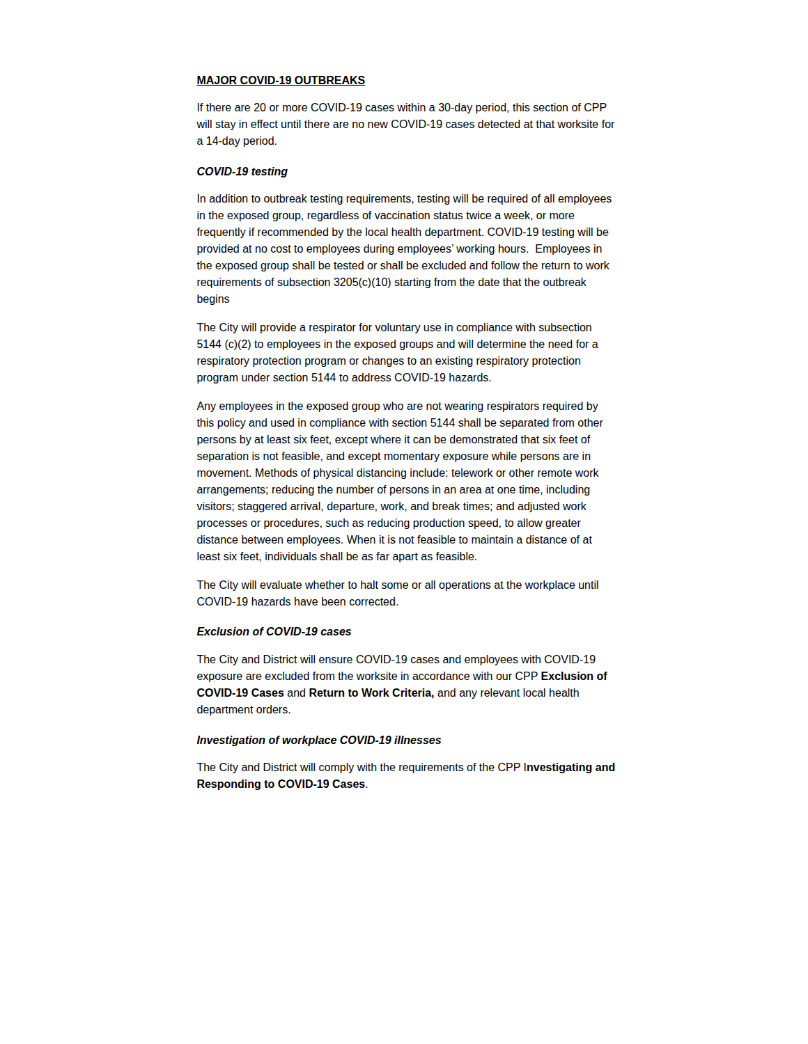MAJOR COVID-19 OUTBREAKS
If there are 20 or more COVID-19 cases within a 30-day period, this section of CPP will stay in effect until there are no new COVID-19 cases detected at that worksite for a 14-day period.
COVID-19 testing
In addition to outbreak testing requirements, testing will be required of all employees in the exposed group, regardless of vaccination status twice a week, or more frequently if recommended by the local health department. COVID-19 testing will be provided at no cost to employees during employees’ working hours. Employees in the exposed group shall be tested or shall be excluded and follow the return to work requirements of subsection 3205(c)(10) starting from the date that the outbreak begins
The City will provide a respirator for voluntary use in compliance with subsection 5144 (c)(2) to employees in the exposed groups and will determine the need for a respiratory protection program or changes to an existing respiratory protection program under section 5144 to address COVID-19 hazards.
Any employees in the exposed group who are not wearing respirators required by this policy and used in compliance with section 5144 shall be separated from other persons by at least six feet, except where it can be demonstrated that six feet of separation is not feasible, and except momentary exposure while persons are in movement. Methods of physical distancing include: telework or other remote work arrangements; reducing the number of persons in an area at one time, including visitors; staggered arrival, departure, work, and break times; and adjusted work processes or procedures, such as reducing production speed, to allow greater distance between employees. When it is not feasible to maintain a distance of at least six feet, individuals shall be as far apart as feasible.
The City will evaluate whether to halt some or all operations at the workplace until COVID-19 hazards have been corrected.
Exclusion of COVID-19 cases
The City and District will ensure COVID-19 cases and employees with COVID-19 exposure are excluded from the worksite in accordance with our CPP Exclusion of COVID-19 Cases and Return to Work Criteria, and any relevant local health department orders.
Investigation of workplace COVID-19 illnesses
The City and District will comply with the requirements of the CPP Investigating and Responding to COVID-19 Cases.